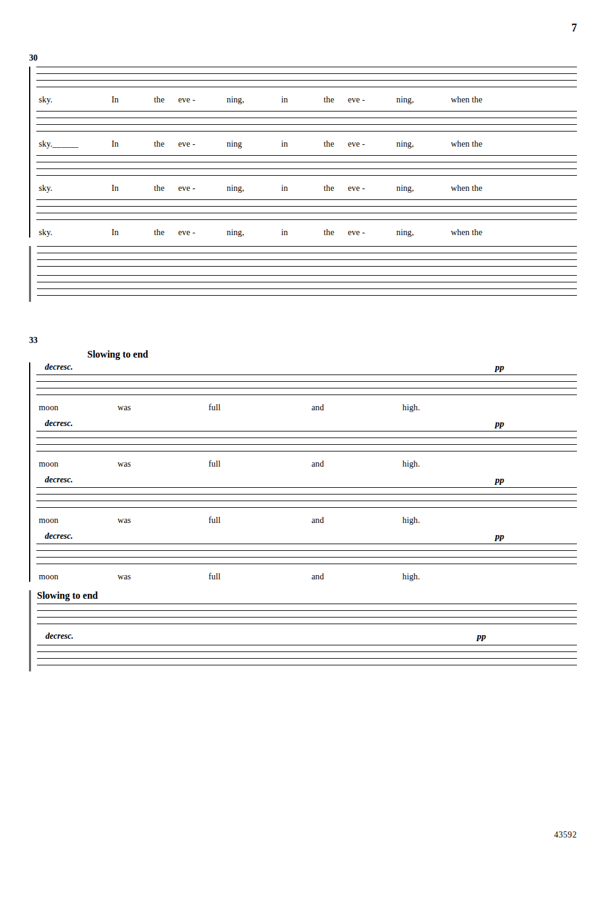7
30
sky. In the eve - ning, in the eve - ning, when the
sky.______ In the eve - ning in the eve - ning, when the
sky. In the eve - ning, in the eve - ning, when the
sky. In the eve - ning, in the eve - ning, when the
33
Slowing to end
decresc. pp
moon was full and high.
decresc. pp
moon was full and high.
decresc. pp
moon was full and high.
decresc. pp
moon was full and high.
Slowing to end
decresc. pp
43592
Page 7 of a four-part choral score with piano accompaniment, in E-flat major (three flats). Measures 30 through 32 set the text: "sky. In the evening, in the evening, when the". Measure 33 to the end, marked "Slowing to end" with decrescendo to pianissimo, sets the text: "moon was full and high." All four voices and the piano conclude with fermatas.